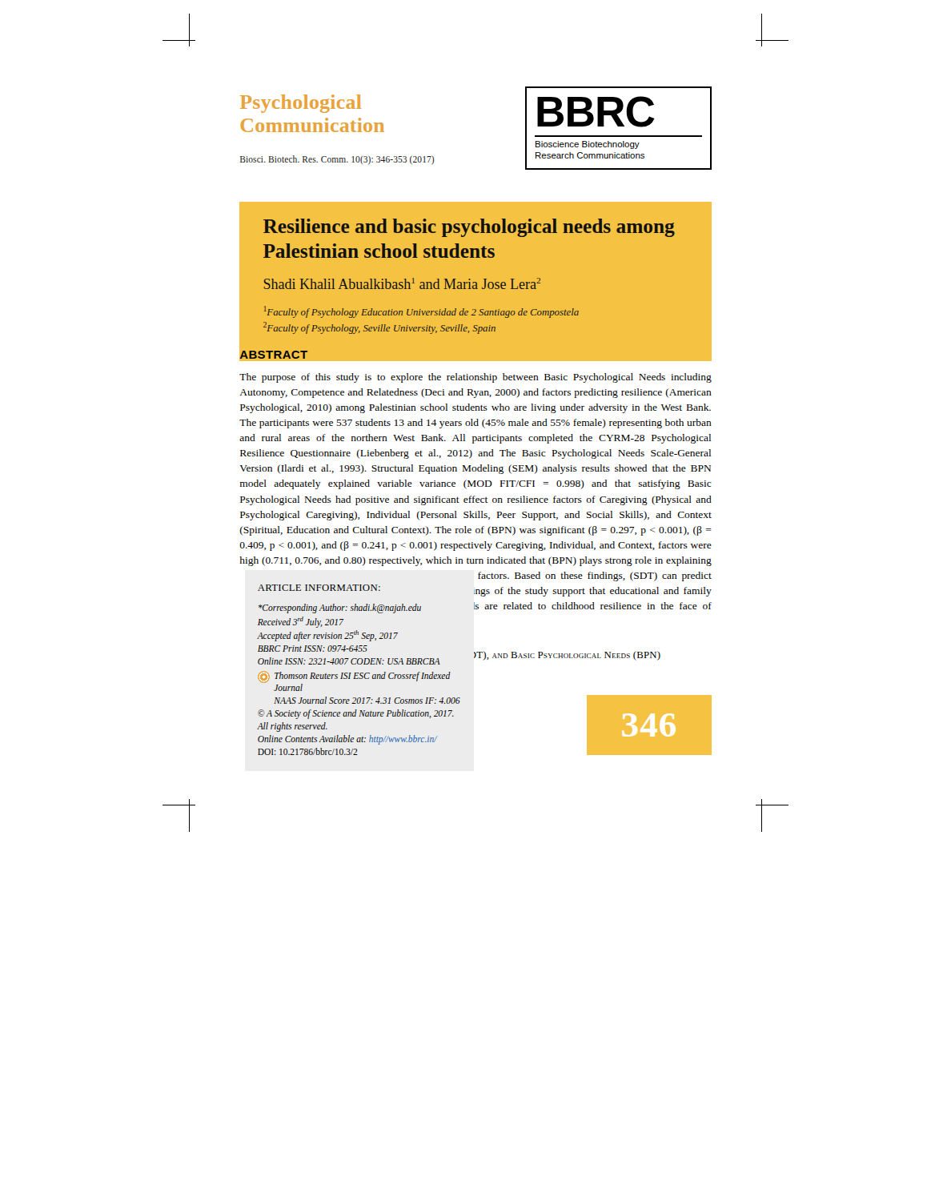Psychological
Communication
Biosci. Biotech. Res. Comm. 10(3): 346-353 (2017)
BBRC
Bioscience Biotechnology
Research Communications
Resilience and basic psychological needs among Palestinian school students
Shadi Khalil Abualkibash1 and Maria Jose Lera2
1Faculty of Psychology Education Universidad de 2 Santiago de Compostela
2Faculty of Psychology, Seville University, Seville, Spain
ABSTRACT
The purpose of this study is to explore the relationship between Basic Psychological Needs including Autonomy, Competence and Relatedness (Deci and Ryan, 2000) and factors predicting resilience (American Psychological, 2010) among Palestinian school students who are living under adversity in the West Bank. The participants were 537 students 13 and 14 years old (45% male and 55% female) representing both urban and rural areas of the northern West Bank. All participants completed the CYRM-28 Psychological Resilience Questionnaire (Liebenberg et al., 2012) and The Basic Psychological Needs Scale-General Version (Ilardi et al., 1993). Structural Equation Modeling (SEM) analysis results showed that the BPN model adequately explained variable variance (MOD FIT/CFI = 0.998) and that satisfying Basic Psychological Needs had positive and significant effect on resilience factors of Caregiving (Physical and Psychological Caregiving), Individual (Personal Skills, Peer Support, and Social Skills), and Context (Spiritual, Education and Cultural Context). The role of (BPN) was significant (β = 0.297, p < 0.001), (β = 0.409, p < 0.001), and (β = 0.241, p < 0.001) respectively Caregiving, Individual, and Context, factors were high (0.711, 0.706, and 0.80) respectively, which in turn indicated that (BPN) plays strong role in explaining the variance of Caregiving, Individual, and Context factors. Based on these findings, (SDT) can predict Resilience factors in case of satisfying (BPN). Findings of the study support that educational and family practices focusing on satisfying psychological needs are related to childhood resilience in the face of adversity.
KEY WORDS: Resilience, Self-determination (SDT), and Basic Psychological Needs (BPN)
ARTICLE INFORMATION:
*Corresponding Author: shadi.k@najah.edu
Received 3rd July, 2017
Accepted after revision 25th Sep, 2017
BBRC Print ISSN: 0974-6455
Online ISSN: 2321-4007 CODEN: USA BBRCBA
Thomson Reuters ISI ESC and Crossref Indexed Journal
NAAS Journal Score 2017: 4.31 Cosmos IF: 4.006
© A Society of Science and Nature Publication, 2017. All rights reserved.
Online Contents Available at: http//www.bbrc.in/
DOI: 10.21786/bbrc/10.3/2
346